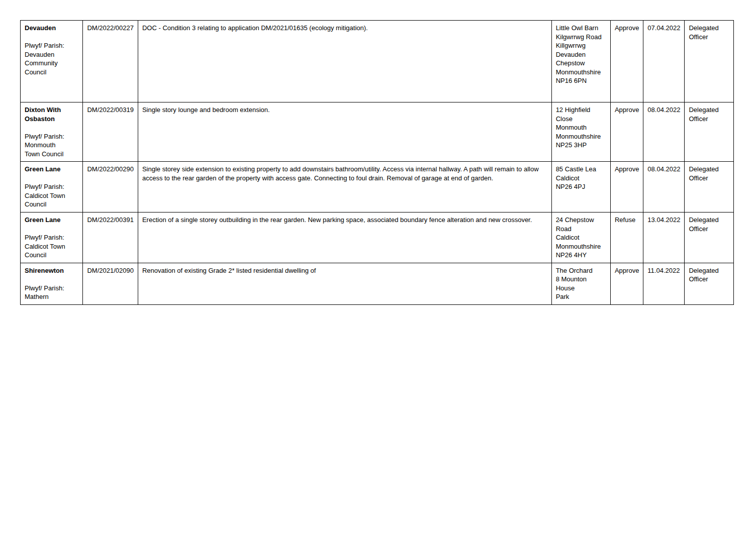| Devauden Plwyf/ Parish: Devauden Community Council | DM/2022/00227 | DOC - Condition 3 relating to application DM/2021/01635 (ecology mitigation). | Little Owl Barn Kilgwrrwg Road Killgwrrwg Devauden Chepstow Monmouthshire NP16 6PN | Approve | 07.04.2022 | Delegated Officer |
| Dixton With Osbaston Plwyf/ Parish: Monmouth Town Council | DM/2022/00319 | Single story lounge and bedroom extension. | 12 Highfield Close Monmouth Monmouthshire NP25 3HP | Approve | 08.04.2022 | Delegated Officer |
| Green Lane Plwyf/ Parish: Caldicot Town Council | DM/2022/00290 | Single storey side extension to existing property to add downstairs bathroom/utility. Access via internal hallway. A path will remain to allow access to the rear garden of the property with access gate. Connecting to foul drain. Removal of garage at end of garden. | 85 Castle Lea Caldicot NP26 4PJ | Approve | 08.04.2022 | Delegated Officer |
| Green Lane Plwyf/ Parish: Caldicot Town Council | DM/2022/00391 | Erection of a single storey outbuilding in the rear garden. New parking space, associated boundary fence alteration and new crossover. | 24 Chepstow Road Caldicot Monmouthshire NP26 4HY | Refuse | 13.04.2022 | Delegated Officer |
| Shirenewton Plwyf/ Parish: Mathern | DM/2021/02090 | Renovation of existing Grade 2* listed residential dwelling of | The Orchard 8 Mounton House Park | Approve | 11.04.2022 | Delegated Officer |